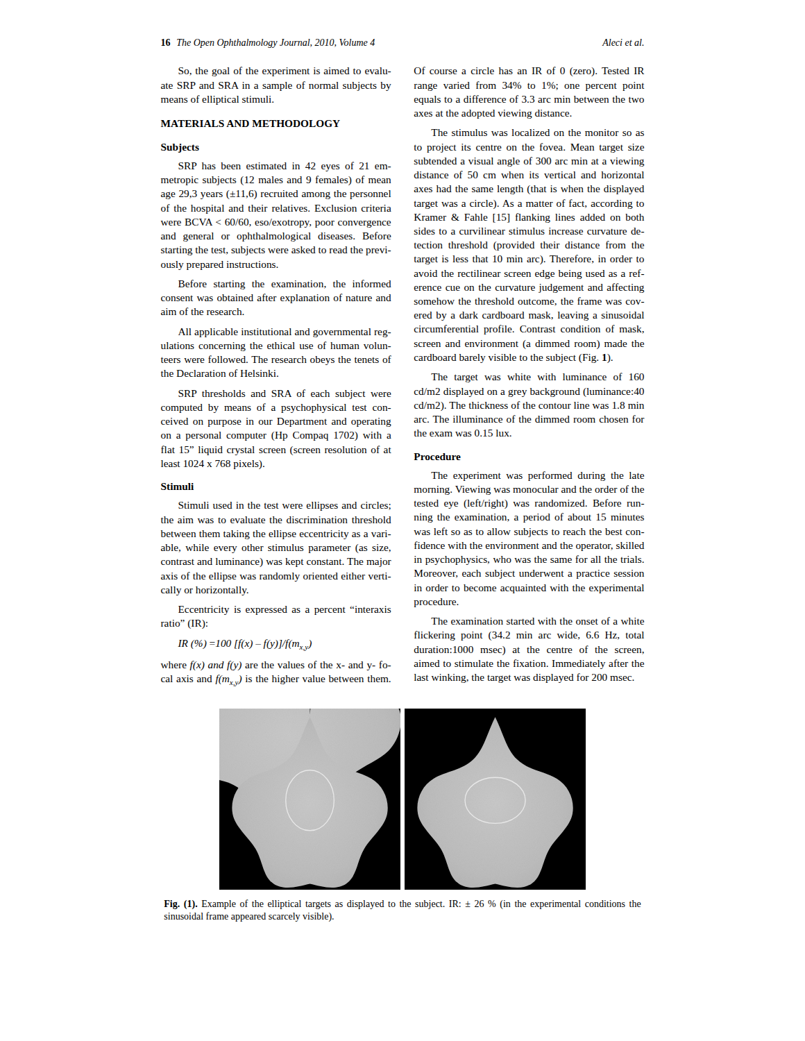16 The Open Ophthalmology Journal, 2010, Volume 4
Aleci et al.
So, the goal of the experiment is aimed to evaluate SRP and SRA in a sample of normal subjects by means of elliptical stimuli.
Materials and Methodology
Subjects
SRP has been estimated in 42 eyes of 21 emmetropic subjects (12 males and 9 females) of mean age 29,3 years (±11,6) recruited among the personnel of the hospital and their relatives. Exclusion criteria were BCVA < 60/60, eso/exotropy, poor convergence and general or ophthalmological diseases. Before starting the test, subjects were asked to read the previously prepared instructions.
Before starting the examination, the informed consent was obtained after explanation of nature and aim of the research.
All applicable institutional and governmental regulations concerning the ethical use of human volunteers were followed. The research obeys the tenets of the Declaration of Helsinki.
SRP thresholds and SRA of each subject were computed by means of a psychophysical test conceived on purpose in our Department and operating on a personal computer (Hp Compaq 1702) with a flat 15” liquid crystal screen (screen resolution of at least 1024 x 768 pixels).
Stimuli
Stimuli used in the test were ellipses and circles; the aim was to evaluate the discrimination threshold between them taking the ellipse eccentricity as a variable, while every other stimulus parameter (as size, contrast and luminance) was kept constant. The major axis of the ellipse was randomly oriented either vertically or horizontally.
Eccentricity is expressed as a percent “interaxis ratio” (IR):
IR (%) =100 [f(x) – f(y)]/f(mx,y)
where f(x) and f(y) are the values of the x- and y- focal axis and f(mx,y) is the higher value between them. Of course a circle has an IR of 0 (zero). Tested IR range varied from 34% to 1%; one percent point equals to a difference of 3.3 arc min between the two axes at the adopted viewing distance.
The stimulus was localized on the monitor so as to project its centre on the fovea. Mean target size subtended a visual angle of 300 arc min at a viewing distance of 50 cm when its vertical and horizontal axes had the same length (that is when the displayed target was a circle). As a matter of fact, according to Kramer & Fahle [15] flanking lines added on both sides to a curvilinear stimulus increase curvature detection threshold (provided their distance from the target is less that 10 min arc). Therefore, in order to avoid the rectilinear screen edge being used as a reference cue on the curvature judgement and affecting somehow the threshold outcome, the frame was covered by a dark cardboard mask, leaving a sinusoidal circumferential profile. Contrast condition of mask, screen and environment (a dimmed room) made the cardboard barely visible to the subject (Fig. 1).
The target was white with luminance of 160 cd/m2 displayed on a grey background (luminance:40 cd/m2). The thickness of the contour line was 1.8 min arc. The illuminance of the dimmed room chosen for the exam was 0.15 lux.
Procedure
The experiment was performed during the late morning. Viewing was monocular and the order of the tested eye (left/right) was randomized. Before running the examination, a period of about 15 minutes was left so as to allow subjects to reach the best confidence with the environment and the operator, skilled in psychophysics, who was the same for all the trials. Moreover, each subject underwent a practice session in order to become acquainted with the experimental procedure.
The examination started with the onset of a white flickering point (34.2 min arc wide, 6.6 Hz, total duration:1000 msec) at the centre of the screen, aimed to stimulate the fixation. Immediately after the last winking, the target was displayed for 200 msec.
Fig. (1). Example of the elliptical targets as displayed to the subject. IR: ± 26 % (in the experimental conditions the sinusoidal frame appeared scarcely visible).